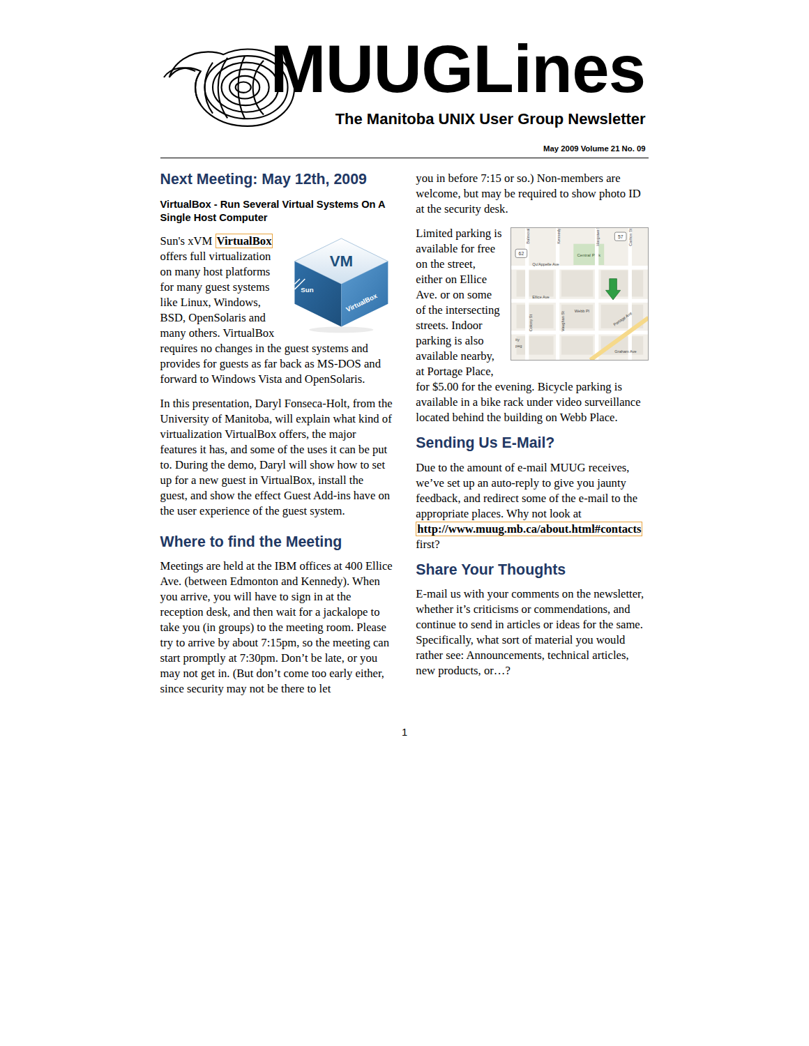MUUGLines
The Manitoba UNIX User Group Newsletter
May 2009 Volume 21 No. 09
Next Meeting: May 12th, 2009
VirtualBox - Run Several Virtual Systems On A Single Host Computer
VM Sun VirtualBox
Sun's xVM VirtualBox offers full virtualization on many host platforms for many guest systems like Linux, Windows, BSD, OpenSolaris and many others. VirtualBox requires no changes in the guest systems and provides for guests as far back as MS-DOS and forward to Windows Vista and OpenSolaris.
In this presentation, Daryl Fonseca-Holt, from the University of Manitoba, will explain what kind of virtualization VirtualBox offers, the major features it has, and some of the uses it can be put to. During the demo, Daryl will show how to set up for a new guest in VirtualBox, install the guest, and show the effect Guest Add-ins have on the user experience of the guest system.
Where to find the Meeting
Meetings are held at the IBM offices at 400 Ellice Ave. (between Edmonton and Kennedy). When you arrive, you will have to sign in at the reception desk, and then wait for a jackalope to take you (in groups) to the meeting room. Please try to arrive by about 7:15pm, so the meeting can start promptly at 7:30pm. Don’t be late, or you may not get in. (But don’t come too early either, since security may not be there to let
you in before 7:15 or so.) Non-members are welcome, but may be required to show photo ID at the security desk.
Central Park 57 62 Balmoral St Kennedy St Hargrave St Carlton St Qu'Appelle Ave Ellice Ave Webb Pl Vaughan St Colony St Portage Ave Graham Ave ity peg
Limited parking is available for free on the street, either on Ellice Ave. or on some of the intersecting streets. Indoor parking is also available nearby, at Portage Place, for $5.00 for the evening. Bicycle parking is available in a bike rack under video surveillance located behind the building on Webb Place.
Sending Us E-Mail?
Due to the amount of e-mail MUUG receives, we’ve set up an auto-reply to give you jaunty feedback, and redirect some of the e-mail to the appropriate places. Why not look at http://www.muug.mb.ca/about.html#contacts first?
Share Your Thoughts
E-mail us with your comments on the newsletter, whether it’s criticisms or commendations, and continue to send in articles or ideas for the same. Specifically, what sort of material you would rather see: Announcements, technical articles, new products, or…?
1